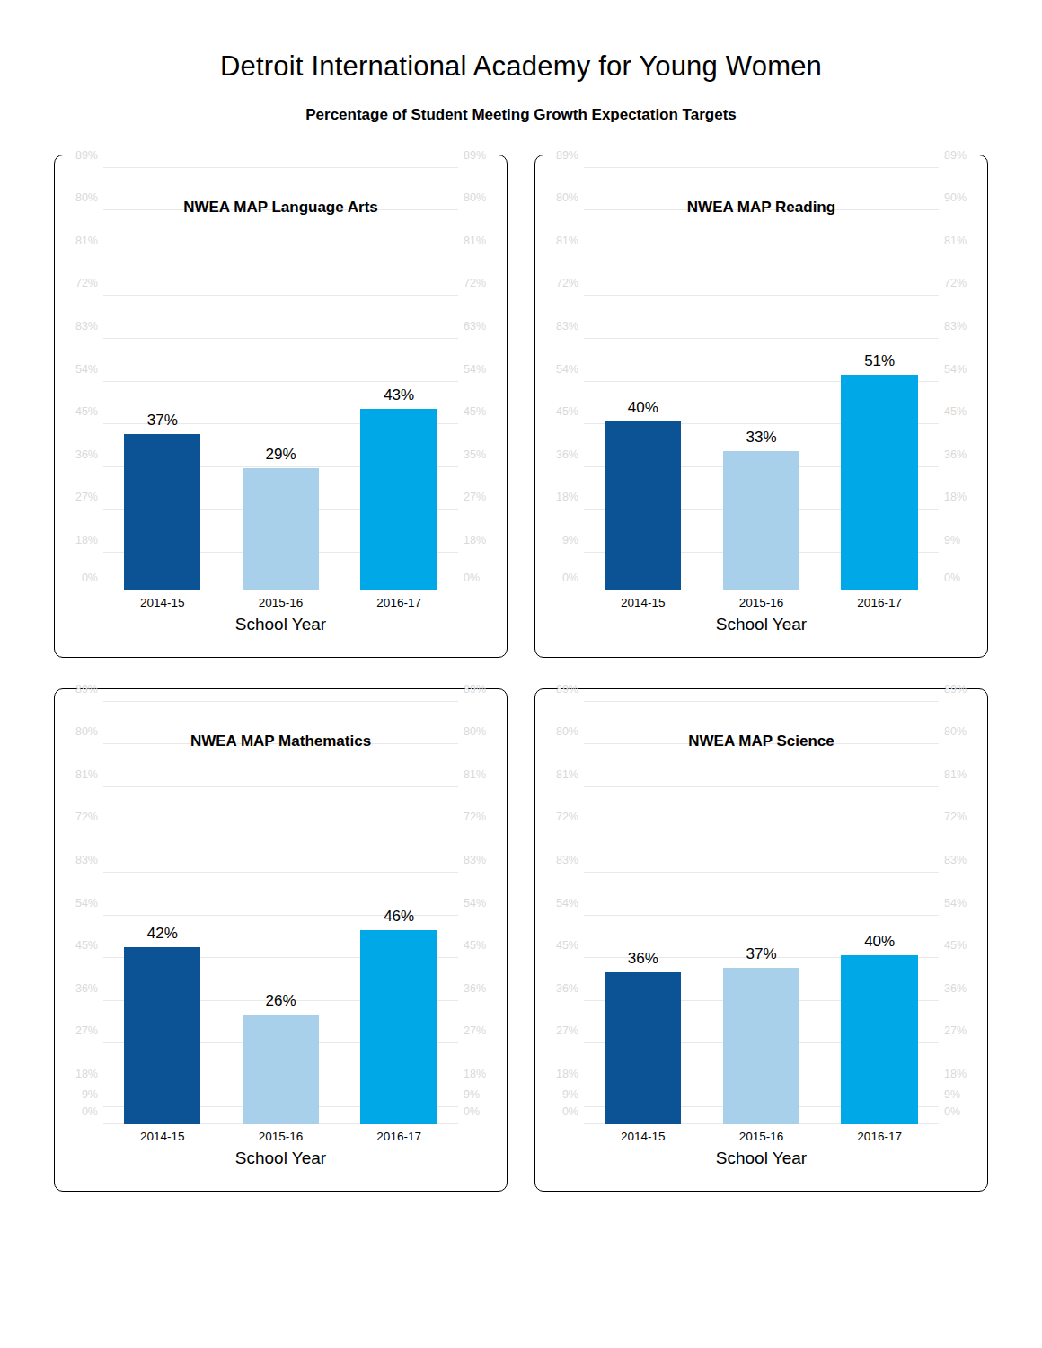Detroit International Academy for Young Women
Percentage of Student Meeting Growth Expectation Targets
NWEA MAP Language Arts
89% 89%
80% 80%
81% 81%
72% 72%
83% 63%
54% 54%
45% 45%
36% 35%
27% 27%
18% 18%
0% 0%
37%
29%
43%
2014-152015-162016-17
School Year
NWEA MAP Reading
89% 89%
80% 90%
81% 81%
72% 72%
83% 83%
54% 54%
45% 45%
36% 36%
18% 18%
9% 9%
0% 0%
40%
33%
51%
2014-152015-162016-17
School Year
NWEA MAP Mathematics
89% 89%
80% 80%
81% 81%
72% 72%
83% 83%
54% 54%
45% 45%
36% 36%
27% 27%
18% 18%
9% 9%
0% 0%
42%
26%
46%
2014-152015-162016-17
School Year
NWEA MAP Science
89% 89%
80% 80%
81% 81%
72% 72%
83% 83%
54% 54%
45% 45%
36% 36%
27% 27%
18% 18%
9% 9%
0% 0%
36%
37%
40%
2014-152015-162016-17
School Year